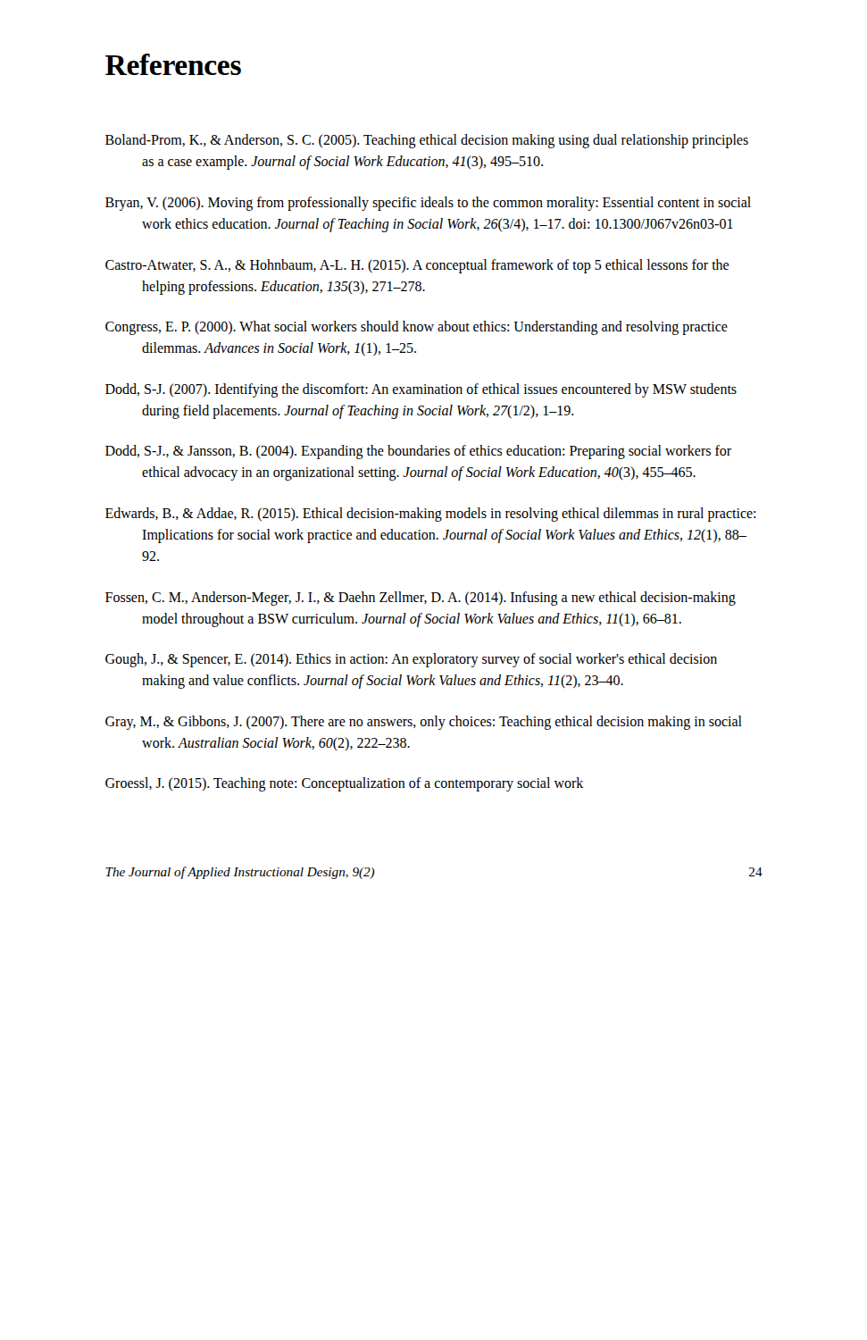References
Boland-Prom, K., & Anderson, S. C. (2005). Teaching ethical decision making using dual relationship principles as a case example. Journal of Social Work Education, 41(3), 495–510.
Bryan, V. (2006). Moving from professionally specific ideals to the common morality: Essential content in social work ethics education. Journal of Teaching in Social Work, 26(3/4), 1–17. doi: 10.1300/J067v26n03-01
Castro-Atwater, S. A., & Hohnbaum, A-L. H. (2015). A conceptual framework of top 5 ethical lessons for the helping professions. Education, 135(3), 271–278.
Congress, E. P. (2000). What social workers should know about ethics: Understanding and resolving practice dilemmas. Advances in Social Work, 1(1), 1–25.
Dodd, S-J. (2007). Identifying the discomfort: An examination of ethical issues encountered by MSW students during field placements. Journal of Teaching in Social Work, 27(1/2), 1–19.
Dodd, S-J., & Jansson, B. (2004). Expanding the boundaries of ethics education: Preparing social workers for ethical advocacy in an organizational setting. Journal of Social Work Education, 40(3), 455–465.
Edwards, B., & Addae, R. (2015). Ethical decision-making models in resolving ethical dilemmas in rural practice: Implications for social work practice and education. Journal of Social Work Values and Ethics, 12(1), 88–92.
Fossen, C. M., Anderson-Meger, J. I., & Daehn Zellmer, D. A. (2014). Infusing a new ethical decision-making model throughout a BSW curriculum. Journal of Social Work Values and Ethics, 11(1), 66–81.
Gough, J., & Spencer, E. (2014). Ethics in action: An exploratory survey of social worker's ethical decision making and value conflicts. Journal of Social Work Values and Ethics, 11(2), 23–40.
Gray, M., & Gibbons, J. (2007). There are no answers, only choices: Teaching ethical decision making in social work. Australian Social Work, 60(2), 222–238.
Groessl, J. (2015). Teaching note: Conceptualization of a contemporary social work
The Journal of Applied Instructional Design, 9(2) 24